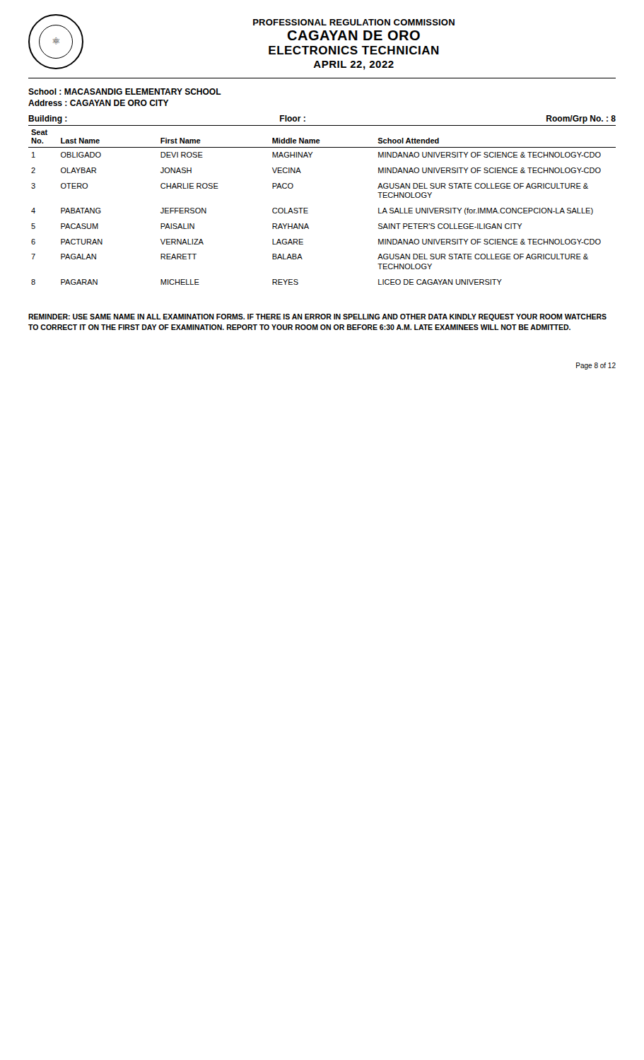⚛
PROFESSIONAL REGULATION COMMISSION
CAGAYAN DE ORO
ELECTRONICS TECHNICIAN
APRIL 22, 2022
School : MACASANDIG ELEMENTARY SCHOOL
Address : CAGAYAN DE ORO CITY
Building :
Floor :
Room/Grp No. : 8
| Seat No. | Last Name | First Name | Middle Name | School Attended |
| --- | --- | --- | --- | --- |
| 1 | OBLIGADO | DEVI ROSE | MAGHINAY | MINDANAO UNIVERSITY OF SCIENCE & TECHNOLOGY-CDO |
| 2 | OLAYBAR | JONASH | VECINA | MINDANAO UNIVERSITY OF SCIENCE & TECHNOLOGY-CDO |
| 3 | OTERO | CHARLIE ROSE | PACO | AGUSAN DEL SUR STATE COLLEGE OF AGRICULTURE & TECHNOLOGY |
| 4 | PABATANG | JEFFERSON | COLASTE | LA SALLE UNIVERSITY (for.IMMA.CONCEPCION-LA SALLE) |
| 5 | PACASUM | PAISALIN | RAYHANA | SAINT PETER'S COLLEGE-ILIGAN CITY |
| 6 | PACTURAN | VERNALIZA | LAGARE | MINDANAO UNIVERSITY OF SCIENCE & TECHNOLOGY-CDO |
| 7 | PAGALAN | REARETT | BALABA | AGUSAN DEL SUR STATE COLLEGE OF AGRICULTURE & TECHNOLOGY |
| 8 | PAGARAN | MICHELLE | REYES | LICEO DE CAGAYAN UNIVERSITY |
REMINDER: USE SAME NAME IN ALL EXAMINATION FORMS. IF THERE IS AN ERROR IN SPELLING AND OTHER DATA KINDLY REQUEST YOUR ROOM WATCHERS TO CORRECT IT ON THE FIRST DAY OF EXAMINATION. REPORT TO YOUR ROOM ON OR BEFORE 6:30 A.M. LATE EXAMINEES WILL NOT BE ADMITTED.
Page 8 of 12